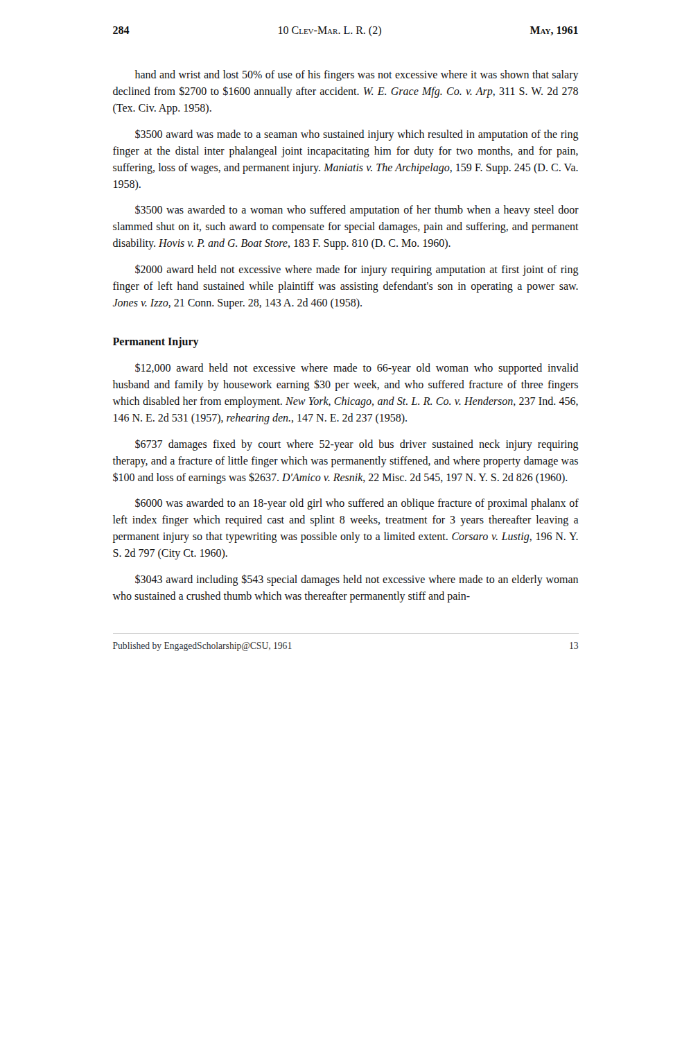284 10 Clev-Mar. L. R. (2) May, 1961
hand and wrist and lost 50% of use of his fingers was not excessive where it was shown that salary declined from $2700 to $1600 annually after accident. W. E. Grace Mfg. Co. v. Arp, 311 S. W. 2d 278 (Tex. Civ. App. 1958).
$3500 award was made to a seaman who sustained injury which resulted in amputation of the ring finger at the distal inter phalangeal joint incapacitating him for duty for two months, and for pain, suffering, loss of wages, and permanent injury. Maniatis v. The Archipelago, 159 F. Supp. 245 (D. C. Va. 1958).
$3500 was awarded to a woman who suffered amputation of her thumb when a heavy steel door slammed shut on it, such award to compensate for special damages, pain and suffering, and permanent disability. Hovis v. P. and G. Boat Store, 183 F. Supp. 810 (D. C. Mo. 1960).
$2000 award held not excessive where made for injury requiring amputation at first joint of ring finger of left hand sustained while plaintiff was assisting defendant's son in operating a power saw. Jones v. Izzo, 21 Conn. Super. 28, 143 A. 2d 460 (1958).
Permanent Injury
$12,000 award held not excessive where made to 66-year old woman who supported invalid husband and family by housework earning $30 per week, and who suffered fracture of three fingers which disabled her from employment. New York, Chicago, and St. L. R. Co. v. Henderson, 237 Ind. 456, 146 N. E. 2d 531 (1957), rehearing den., 147 N. E. 2d 237 (1958).
$6737 damages fixed by court where 52-year old bus driver sustained neck injury requiring therapy, and a fracture of little finger which was permanently stiffened, and where property damage was $100 and loss of earnings was $2637. D'Amico v. Resnik, 22 Misc. 2d 545, 197 N. Y. S. 2d 826 (1960).
$6000 was awarded to an 18-year old girl who suffered an oblique fracture of proximal phalanx of left index finger which required cast and splint 8 weeks, treatment for 3 years thereafter leaving a permanent injury so that typewriting was possible only to a limited extent. Corsaro v. Lustig, 196 N. Y. S. 2d 797 (City Ct. 1960).
$3043 award including $543 special damages held not excessive where made to an elderly woman who sustained a crushed thumb which was thereafter permanently stiff and pain-
Published by EngagedScholarship@CSU, 1961 13